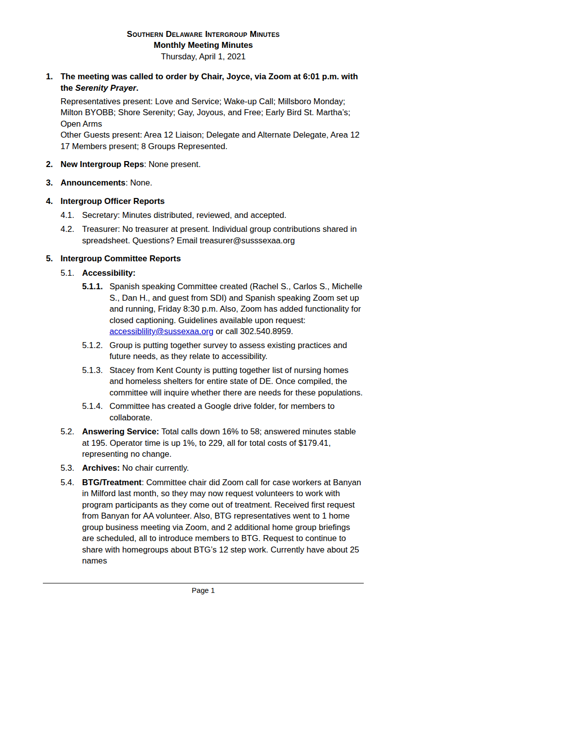Southern Delaware Intergroup Minutes
Monthly Meeting Minutes
Thursday, April 1, 2021
The meeting was called to order by Chair, Joyce, via Zoom at 6:01 p.m. with the Serenity Prayer.
Representatives present: Love and Service; Wake-up Call; Millsboro Monday; Milton BYOBB; Shore Serenity; Gay, Joyous, and Free; Early Bird St. Martha’s; Open Arms
Other Guests present: Area 12 Liaison; Delegate and Alternate Delegate, Area 12
17 Members present; 8 Groups Represented.
New Intergroup Reps: None present.
Announcements: None.
Intergroup Officer Reports
4.1. Secretary: Minutes distributed, reviewed, and accepted.
4.2. Treasurer: No treasurer at present. Individual group contributions shared in spreadsheet. Questions? Email treasurer@susssexaa.org
Intergroup Committee Reports
5.1. Accessibility:
5.1.1. Spanish speaking Committee created (Rachel S., Carlos S., Michelle S., Dan H., and guest from SDI) and Spanish speaking Zoom set up and running, Friday 8:30 p.m. Also, Zoom has added functionality for closed captioning. Guidelines available upon request: accessiblility@sussexaa.org or call 302.540.8959.
5.1.2. Group is putting together survey to assess existing practices and future needs, as they relate to accessibility.
5.1.3. Stacey from Kent County is putting together list of nursing homes and homeless shelters for entire state of DE. Once compiled, the committee will inquire whether there are needs for these populations.
5.1.4. Committee has created a Google drive folder, for members to collaborate.
5.2. Answering Service: Total calls down 16% to 58; answered minutes stable at 195. Operator time is up 1%, to 229, all for total costs of $179.41, representing no change.
5.3. Archives: No chair currently.
5.4. BTG/Treatment: Committee chair did Zoom call for case workers at Banyan in Milford last month, so they may now request volunteers to work with program participants as they come out of treatment. Received first request from Banyan for AA volunteer. Also, BTG representatives went to 1 home group business meeting via Zoom, and 2 additional home group briefings are scheduled, all to introduce members to BTG. Request to continue to share with homegroups about BTG’s 12 step work. Currently have about 25 names
Page 1